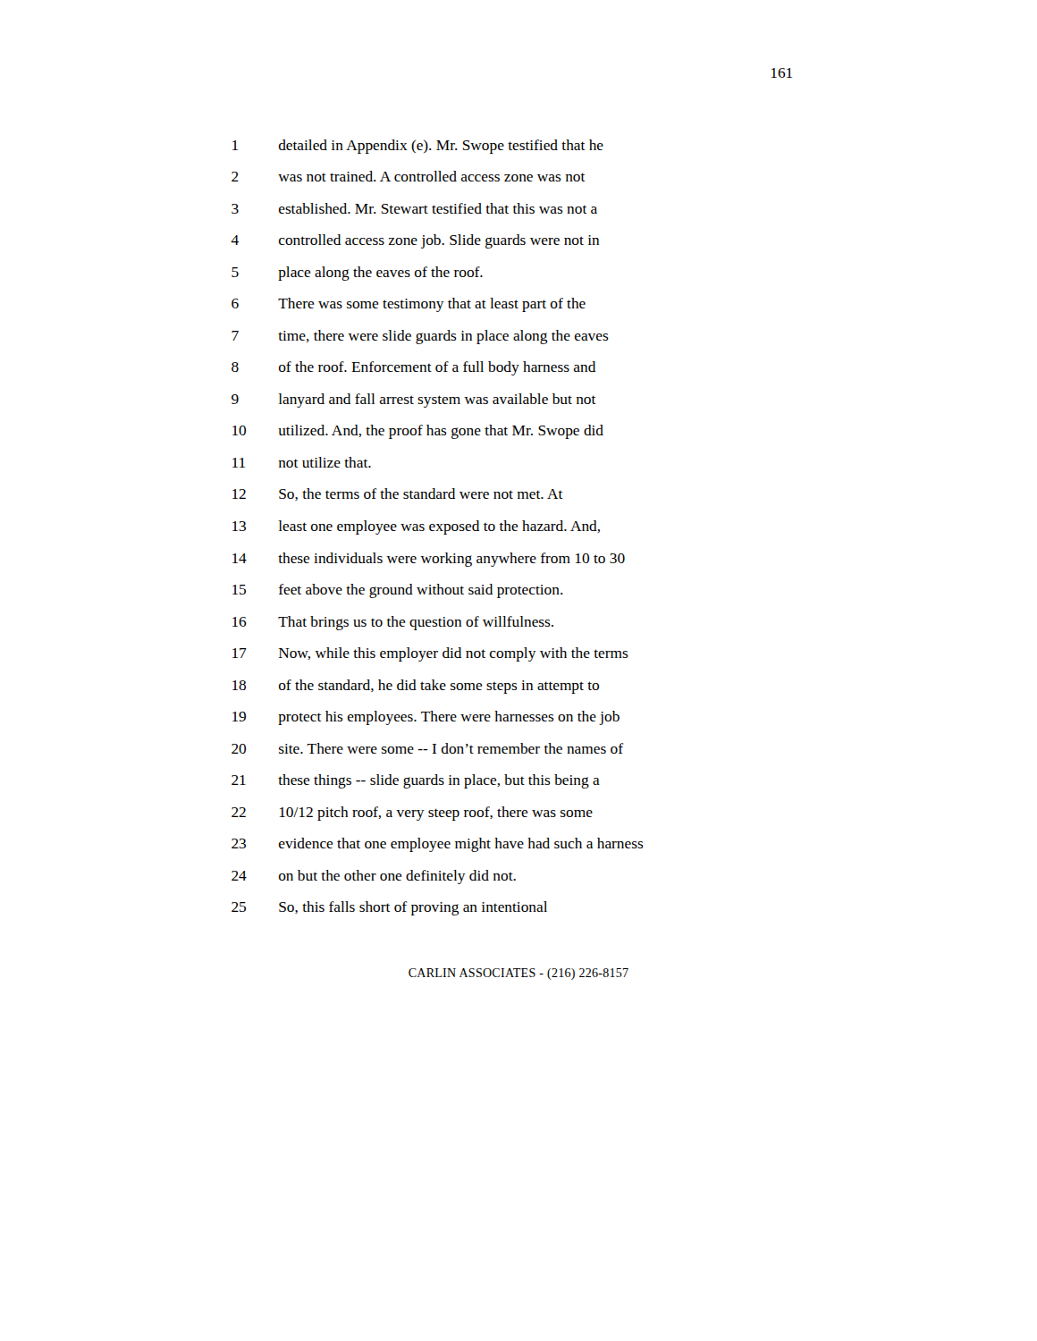161
| 1 | detailed in Appendix (e). Mr. Swope testified that he |
| 2 | was not trained. A controlled access zone was not |
| 3 | established. Mr. Stewart testified that this was not a |
| 4 | controlled access zone job. Slide guards were not in |
| 5 | place along the eaves of the roof. |
| 6 | There was some testimony that at least part of the |
| 7 | time, there were slide guards in place along the eaves |
| 8 | of the roof. Enforcement of a full body harness and |
| 9 | lanyard and fall arrest system was available but not |
| 10 | utilized. And, the proof has gone that Mr. Swope did |
| 11 | not utilize that. |
| 12 | So, the terms of the standard were not met. At |
| 13 | least one employee was exposed to the hazard. And, |
| 14 | these individuals were working anywhere from 10 to 30 |
| 15 | feet above the ground without said protection. |
| 16 | That brings us to the question of willfulness. |
| 17 | Now, while this employer did not comply with the terms |
| 18 | of the standard, he did take some steps in attempt to |
| 19 | protect his employees. There were harnesses on the job |
| 20 | site. There were some -- I don’t remember the names of |
| 21 | these things -- slide guards in place, but this being a |
| 22 | 10/12 pitch roof, a very steep roof, there was some |
| 23 | evidence that one employee might have had such a harness |
| 24 | on but the other one definitely did not. |
| 25 | So, this falls short of proving an intentional |
CARLIN ASSOCIATES - (216) 226-8157